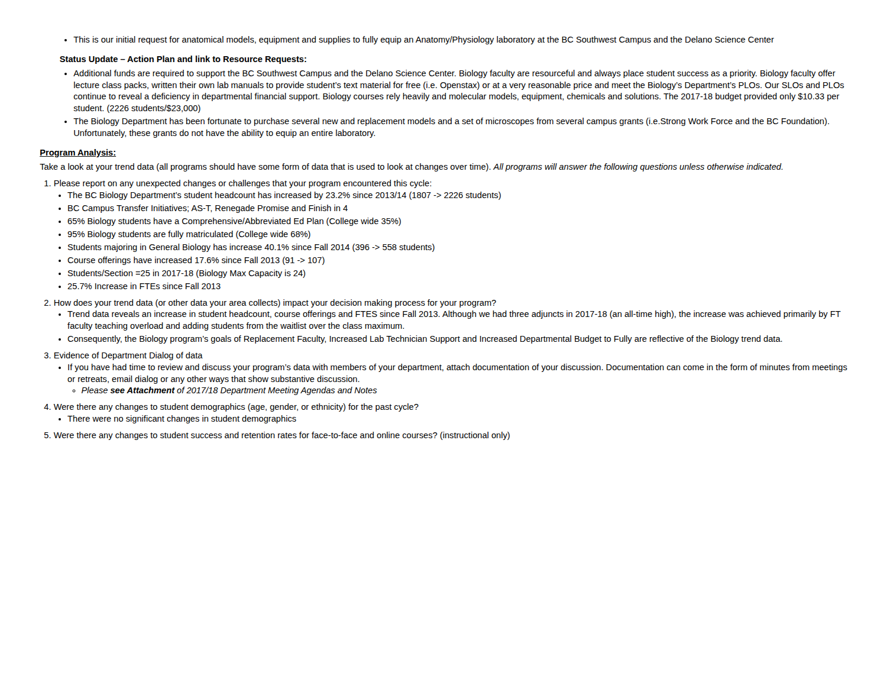This is our initial request for anatomical models, equipment and supplies to fully equip an Anatomy/Physiology laboratory at the BC Southwest Campus and the Delano Science Center
Status Update – Action Plan and link to Resource Requests:
Additional funds are required to support the BC Southwest Campus and the Delano Science Center. Biology faculty are resourceful and always place student success as a priority. Biology faculty offer lecture class packs, written their own lab manuals to provide student’s text material for free (i.e. Openstax) or at a very reasonable price and meet the Biology’s Department’s PLOs. Our SLOs and PLOs continue to reveal a deficiency in departmental financial support. Biology courses rely heavily and molecular models, equipment, chemicals and solutions. The 2017-18 budget provided only $10.33 per student. (2226 students/$23,000)
The Biology Department has been fortunate to purchase several new and replacement models and a set of microscopes from several campus grants (i.e.Strong Work Force and the BC Foundation). Unfortunately, these grants do not have the ability to equip an entire laboratory.
Program Analysis:
Take a look at your trend data (all programs should have some form of data that is used to look at changes over time). All programs will answer the following questions unless otherwise indicated.
Please report on any unexpected changes or challenges that your program encountered this cycle:
The BC Biology Department’s student headcount has increased by 23.2% since 2013/14 (1807 -> 2226 students)
BC Campus Transfer Initiatives; AS-T, Renegade Promise and Finish in 4
65% Biology students have a Comprehensive/Abbreviated Ed Plan (College wide 35%)
95% Biology students are fully matriculated (College wide 68%)
Students majoring in General Biology has increase 40.1% since Fall 2014 (396 -> 558 students)
Course offerings have increased 17.6% since Fall 2013 (91 -> 107)
Students/Section =25 in 2017-18 (Biology Max Capacity is 24)
25.7% Increase in FTEs since Fall 2013
How does your trend data (or other data your area collects) impact your decision making process for your program?
Trend data reveals an increase in student headcount, course offerings and FTES since Fall 2013. Although we had three adjuncts in 2017-18 (an all-time high), the increase was achieved primarily by FT faculty teaching overload and adding students from the waitlist over the class maximum.
Consequently, the Biology program’s goals of Replacement Faculty, Increased Lab Technician Support and Increased Departmental Budget to Fully are reflective of the Biology trend data.
Evidence of Department Dialog of data
If you have had time to review and discuss your program’s data with members of your department, attach documentation of your discussion. Documentation can come in the form of minutes from meetings or retreats, email dialog or any other ways that show substantive discussion.
Please see Attachment of 2017/18 Department Meeting Agendas and Notes
Were there any changes to student demographics (age, gender, or ethnicity) for the past cycle?
There were no significant changes in student demographics
Were there any changes to student success and retention rates for face-to-face and online courses? (instructional only)